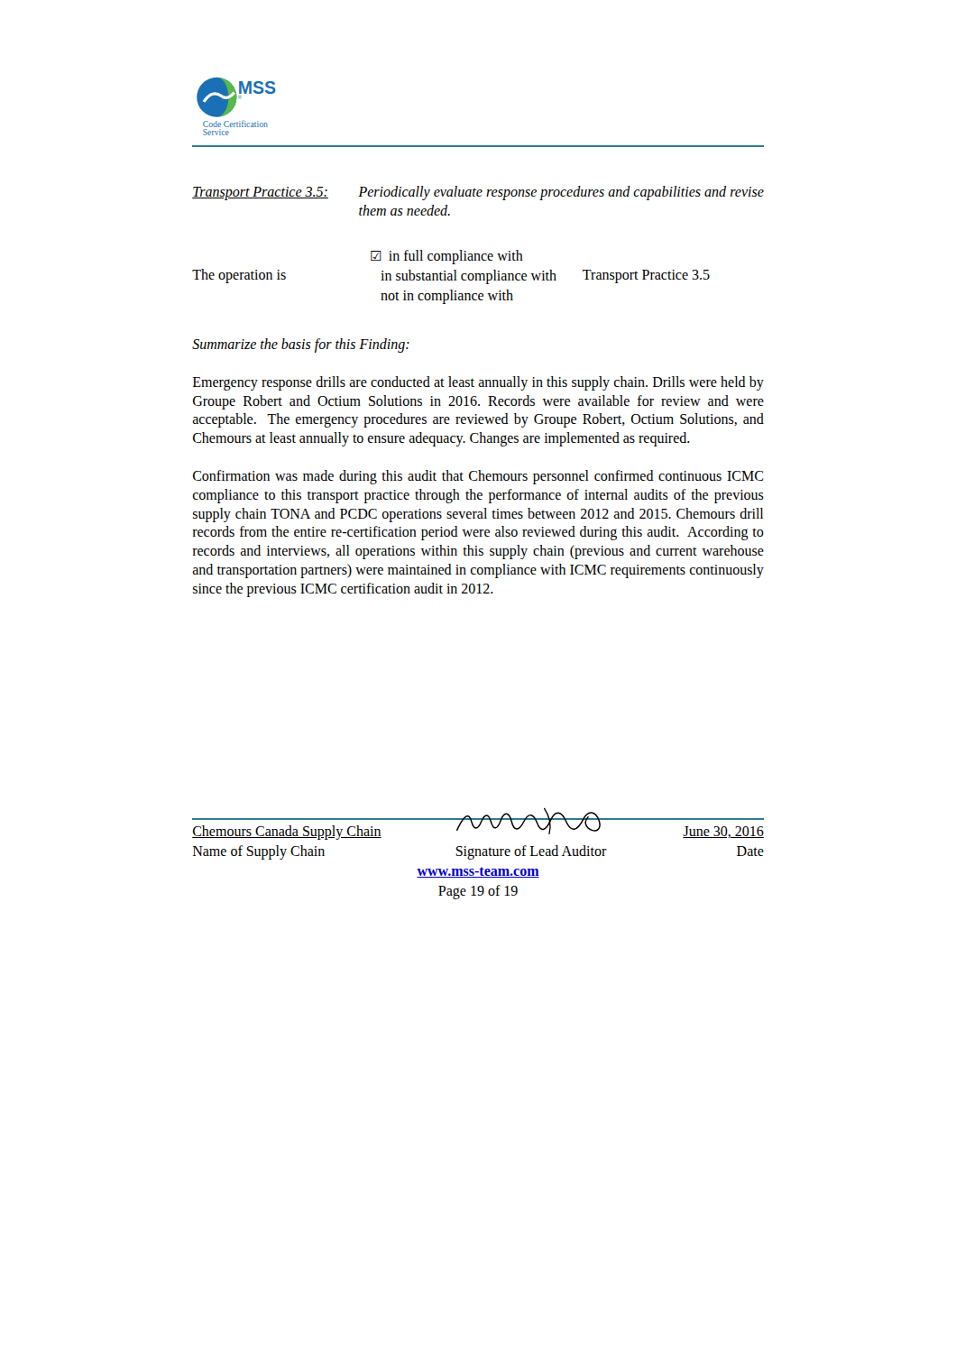Transport Practice 3.5:
Periodically evaluate response procedures and capabilities and revise them as needed.
The operation is
☑ in full compliance with
in substantial compliance with
not in compliance with
Transport Practice 3.5
Summarize the basis for this Finding:
Emergency response drills are conducted at least annually in this supply chain. Drills were held by Groupe Robert and Octium Solutions in 2016. Records were available for review and were acceptable. The emergency procedures are reviewed by Groupe Robert, Octium Solutions, and Chemours at least annually to ensure adequacy. Changes are implemented as required.
Confirmation was made during this audit that Chemours personnel confirmed continuous ICMC compliance to this transport practice through the performance of internal audits of the previous supply chain TONA and PCDC operations several times between 2012 and 2015. Chemours drill records from the entire re-certification period were also reviewed during this audit. According to records and interviews, all operations within this supply chain (previous and current warehouse and transportation partners) were maintained in compliance with ICMC requirements continuously since the previous ICMC certification audit in 2012.
Chemours Canada Supply Chain
June 30, 2016
Name of Supply Chain
Signature of Lead Auditor
Date
www.mss-team.com
Page 19 of 19